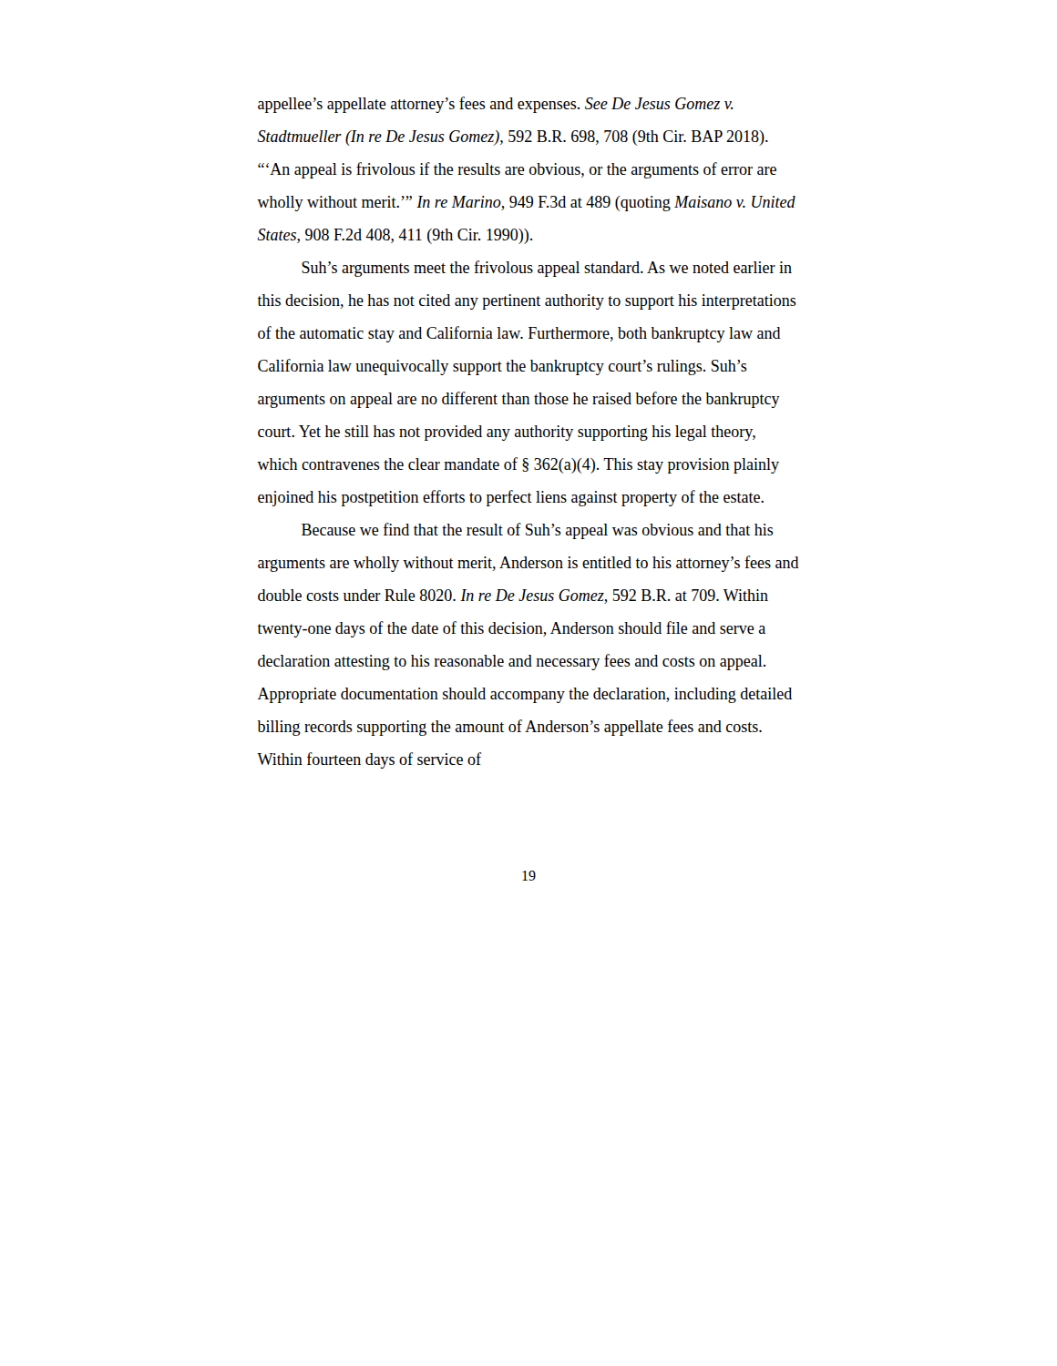appellee’s appellate attorney’s fees and expenses. See De Jesus Gomez v. Stadtmueller (In re De Jesus Gomez), 592 B.R. 698, 708 (9th Cir. BAP 2018). “‘An appeal is frivolous if the results are obvious, or the arguments of error are wholly without merit.’” In re Marino, 949 F.3d at 489 (quoting Maisano v. United States, 908 F.2d 408, 411 (9th Cir. 1990)).
Suh’s arguments meet the frivolous appeal standard. As we noted earlier in this decision, he has not cited any pertinent authority to support his interpretations of the automatic stay and California law. Furthermore, both bankruptcy law and California law unequivocally support the bankruptcy court’s rulings. Suh’s arguments on appeal are no different than those he raised before the bankruptcy court. Yet he still has not provided any authority supporting his legal theory, which contravenes the clear mandate of § 362(a)(4). This stay provision plainly enjoined his postpetition efforts to perfect liens against property of the estate.
Because we find that the result of Suh’s appeal was obvious and that his arguments are wholly without merit, Anderson is entitled to his attorney’s fees and double costs under Rule 8020. In re De Jesus Gomez, 592 B.R. at 709. Within twenty-one days of the date of this decision, Anderson should file and serve a declaration attesting to his reasonable and necessary fees and costs on appeal. Appropriate documentation should accompany the declaration, including detailed billing records supporting the amount of Anderson’s appellate fees and costs. Within fourteen days of service of
19